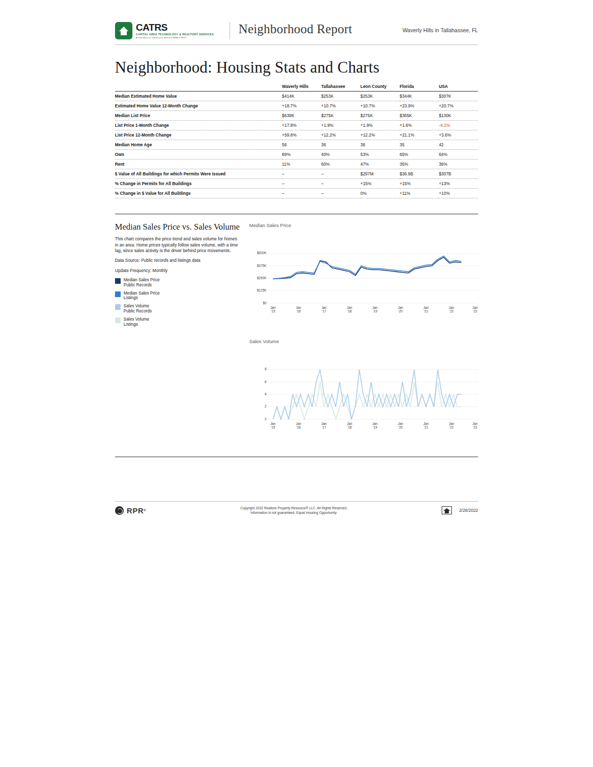CATRS Capital Area Technology & Realtor® Services A Subsidiary of Tallahassee Board of REALTORS®
Neighborhood Report
Waverly Hills in Tallahassee, FL
Neighborhood: Housing Stats and Charts
| | Waverly Hills | Tallahassee | Leon County | Florida | USA |
| --- | --- | --- | --- | --- | --- |
| Median Estimated Home Value | $414K | $253K | $253K | $344K | $307K |
| Estimated Home Value 12-Month Change | +18.7% | +10.7% | +10.7% | +23.9% | +20.7% |
| Median List Price | $639K | $275K | $275K | $365K | $130K |
| List Price 1-Month Change | +17.8% | +1.9% | +1.9% | +1.6% | -4.1% |
| List Price 12-Month Change | +59.8% | +12.2% | +12.2% | +21.1% | +3.6% |
| Median Home Age | 56 | 36 | 36 | 35 | 42 |
| Own | 89% | 40% | 53% | 65% | 64% |
| Rent | 11% | 60% | 47% | 35% | 36% |
| $ Value of All Buildings for which Permits Were Issued | – | – | $297M | $36.9B | $307B |
| % Change in Permits for All Buildings | – | – | +15% | +15% | +13% |
| % Change in $ Value for All Buildings | – | – | 0% | +11% | +10% |
Median Sales Price vs. Sales Volume
This chart compares the price trend and sales volume for homes in an area. Home prices typically follow sales volume, with a time lag, since sales activity is the driver behind price movements.
Data Source: Public records and listings data
Update Frequency: Monthly
Median Sales Price
Public Records
Median Sales Price
Listings
Sales Volume
Public Records
Sales Volume
Listings
Median Sales Price
$500K $375K $250K $125K $0 Jan'15 Jan'16 Jan'17 Jan'18 Jan'19 Jan'20 Jan'21 Jan'22 Jan'23
Sales Volume
8 6 4 2 0 Jan'15 Jan'16 Jan'17 Jan'18 Jan'19 Jan'20 Jan'21 Jan'22 Jan'23
RPR®
Copyright 2022 Realtors Property Resource® LLC. All Rights Reserved.
Information is not guaranteed. Equal Housing Opportunity.
2/26/2022